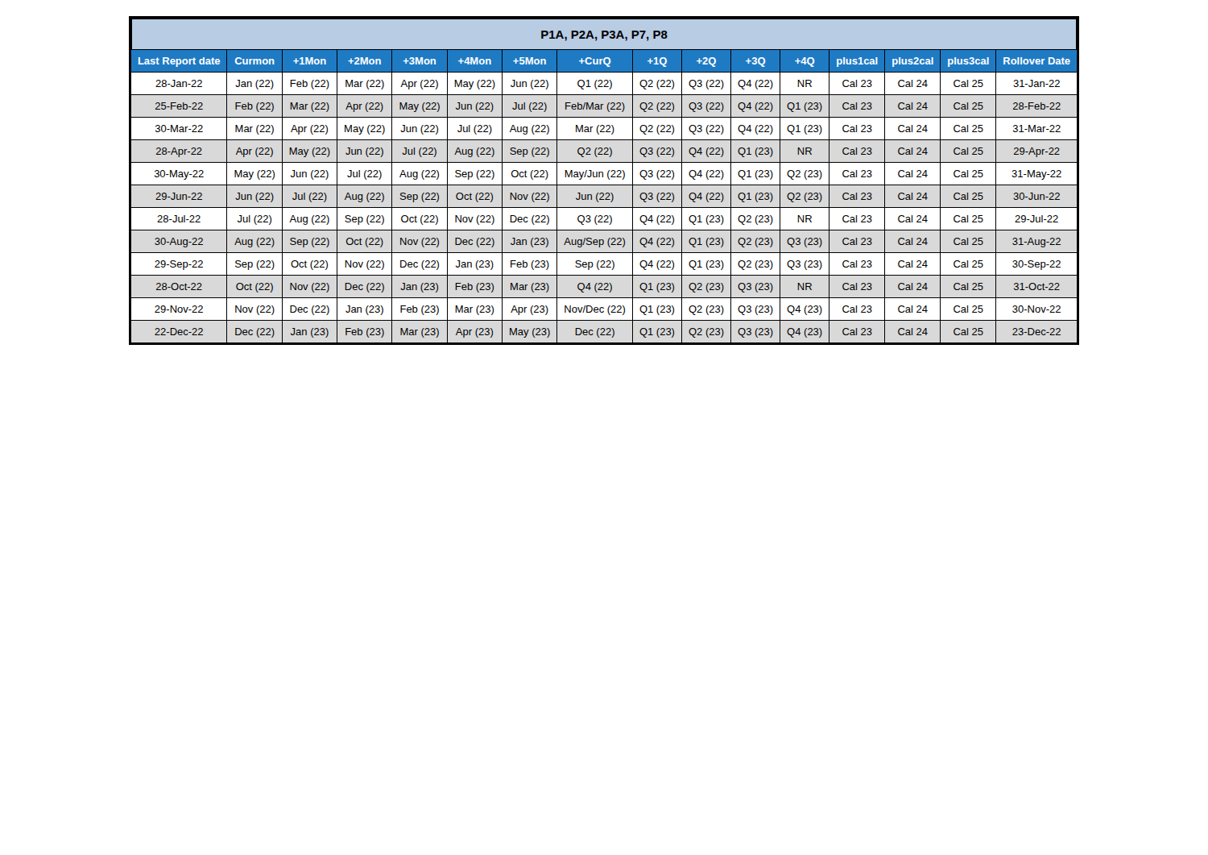P1A, P2A, P3A, P7, P8
| Last Report date | Curmon | +1Mon | +2Mon | +3Mon | +4Mon | +5Mon | +CurQ | +1Q | +2Q | +3Q | +4Q | plus1cal | plus2cal | plus3cal | Rollover Date |
| --- | --- | --- | --- | --- | --- | --- | --- | --- | --- | --- | --- | --- | --- | --- | --- |
| 28-Jan-22 | Jan (22) | Feb (22) | Mar (22) | Apr (22) | May (22) | Jun (22) | Q1 (22) | Q2 (22) | Q3 (22) | Q4 (22) | NR | Cal 23 | Cal 24 | Cal 25 | 31-Jan-22 |
| 25-Feb-22 | Feb (22) | Mar (22) | Apr (22) | May (22) | Jun (22) | Jul (22) | Feb/Mar (22) | Q2 (22) | Q3 (22) | Q4 (22) | Q1 (23) | Cal 23 | Cal 24 | Cal 25 | 28-Feb-22 |
| 30-Mar-22 | Mar (22) | Apr (22) | May (22) | Jun (22) | Jul (22) | Aug (22) | Mar (22) | Q2 (22) | Q3 (22) | Q4 (22) | Q1 (23) | Cal 23 | Cal 24 | Cal 25 | 31-Mar-22 |
| 28-Apr-22 | Apr (22) | May (22) | Jun (22) | Jul (22) | Aug (22) | Sep (22) | Q2 (22) | Q3 (22) | Q4 (22) | Q1 (23) | NR | Cal 23 | Cal 24 | Cal 25 | 29-Apr-22 |
| 30-May-22 | May (22) | Jun (22) | Jul (22) | Aug (22) | Sep (22) | Oct (22) | May/Jun (22) | Q3 (22) | Q4 (22) | Q1 (23) | Q2 (23) | Cal 23 | Cal 24 | Cal 25 | 31-May-22 |
| 29-Jun-22 | Jun (22) | Jul (22) | Aug (22) | Sep (22) | Oct (22) | Nov (22) | Jun (22) | Q3 (22) | Q4 (22) | Q1 (23) | Q2 (23) | Cal 23 | Cal 24 | Cal 25 | 30-Jun-22 |
| 28-Jul-22 | Jul (22) | Aug (22) | Sep (22) | Oct (22) | Nov (22) | Dec (22) | Q3 (22) | Q4 (22) | Q1 (23) | Q2 (23) | NR | Cal 23 | Cal 24 | Cal 25 | 29-Jul-22 |
| 30-Aug-22 | Aug (22) | Sep (22) | Oct (22) | Nov (22) | Dec (22) | Jan (23) | Aug/Sep (22) | Q4 (22) | Q1 (23) | Q2 (23) | Q3 (23) | Cal 23 | Cal 24 | Cal 25 | 31-Aug-22 |
| 29-Sep-22 | Sep (22) | Oct (22) | Nov (22) | Dec (22) | Jan (23) | Feb (23) | Sep (22) | Q4 (22) | Q1 (23) | Q2 (23) | Q3 (23) | Cal 23 | Cal 24 | Cal 25 | 30-Sep-22 |
| 28-Oct-22 | Oct (22) | Nov (22) | Dec (22) | Jan (23) | Feb (23) | Mar (23) | Q4 (22) | Q1 (23) | Q2 (23) | Q3 (23) | NR | Cal 23 | Cal 24 | Cal 25 | 31-Oct-22 |
| 29-Nov-22 | Nov (22) | Dec (22) | Jan (23) | Feb (23) | Mar (23) | Apr (23) | Nov/Dec (22) | Q1 (23) | Q2 (23) | Q3 (23) | Q4 (23) | Cal 23 | Cal 24 | Cal 25 | 30-Nov-22 |
| 22-Dec-22 | Dec (22) | Jan (23) | Feb (23) | Mar (23) | Apr (23) | May (23) | Dec (22) | Q1 (23) | Q2 (23) | Q3 (23) | Q4 (23) | Cal 23 | Cal 24 | Cal 25 | 23-Dec-22 |